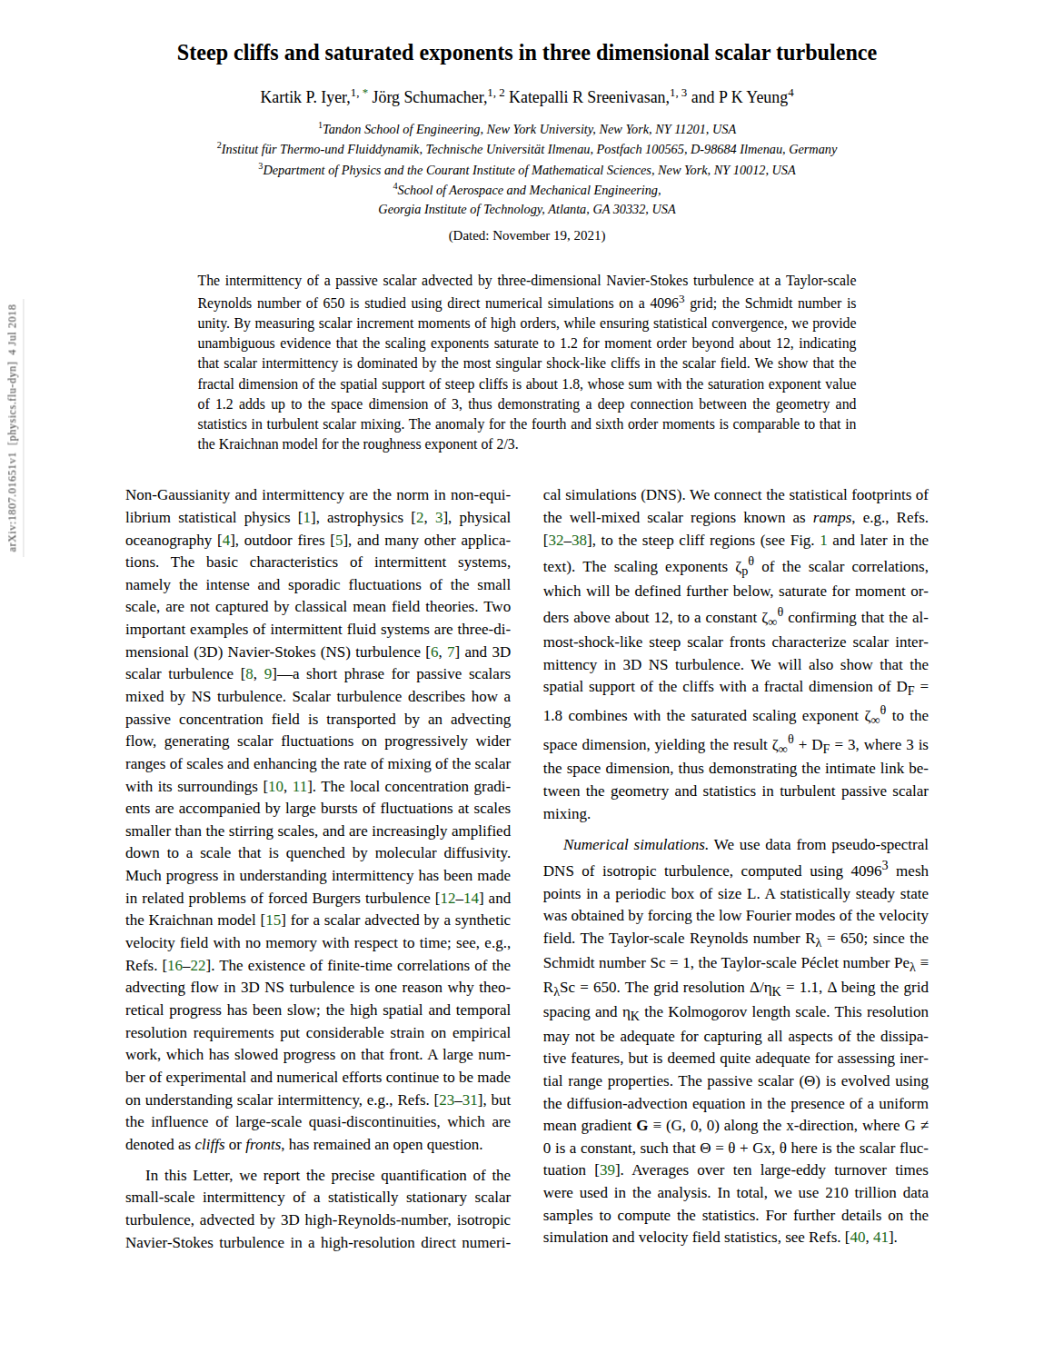arXiv:1807.01651v1 [physics.flu-dyn] 4 Jul 2018
Steep cliffs and saturated exponents in three dimensional scalar turbulence
Kartik P. Iyer,1, * Jörg Schumacher,1, 2 Katepalli R Sreenivasan,1, 3 and P K Yeung4
1Tandon School of Engineering, New York University, New York, NY 11201, USA
2Institut für Thermo-und Fluiddynamik, Technische Universität Ilmenau, Postfach 100565, D-98684 Ilmenau, Germany
3Department of Physics and the Courant Institute of Mathematical Sciences, New York, NY 10012, USA
4School of Aerospace and Mechanical Engineering,
Georgia Institute of Technology, Atlanta, GA 30332, USA
(Dated: November 19, 2021)
The intermittency of a passive scalar advected by three-dimensional Navier-Stokes turbulence at a Taylor-scale Reynolds number of 650 is studied using direct numerical simulations on a 40963 grid; the Schmidt number is unity. By measuring scalar increment moments of high orders, while ensuring statistical convergence, we provide unambiguous evidence that the scaling exponents saturate to 1.2 for moment order beyond about 12, indicating that scalar intermittency is dominated by the most singular shock-like cliffs in the scalar field. We show that the fractal dimension of the spatial support of steep cliffs is about 1.8, whose sum with the saturation exponent value of 1.2 adds up to the space dimension of 3, thus demonstrating a deep connection between the geometry and statistics in turbulent scalar mixing. The anomaly for the fourth and sixth order moments is comparable to that in the Kraichnan model for the roughness exponent of 2/3.
Non-Gaussianity and intermittency are the norm in non-equilibrium statistical physics [1], astrophysics [2, 3], physical oceanography [4], outdoor fires [5], and many other applications. The basic characteristics of intermittent systems, namely the intense and sporadic fluctuations of the small scale, are not captured by classical mean field theories. Two important examples of intermittent fluid systems are three-dimensional (3D) Navier-Stokes (NS) turbulence [6, 7] and 3D scalar turbulence [8, 9]—a short phrase for passive scalars mixed by NS turbulence. Scalar turbulence describes how a passive concentration field is transported by an advecting flow, generating scalar fluctuations on progressively wider ranges of scales and enhancing the rate of mixing of the scalar with its surroundings [10, 11]. The local concentration gradients are accompanied by large bursts of fluctuations at scales smaller than the stirring scales, and are increasingly amplified down to a scale that is quenched by molecular diffusivity. Much progress in understanding intermittency has been made in related problems of forced Burgers turbulence [12–14] and the Kraichnan model [15] for a scalar advected by a synthetic velocity field with no memory with respect to time; see, e.g., Refs. [16–22]. The existence of finite-time correlations of the advecting flow in 3D NS turbulence is one reason why theoretical progress has been slow; the high spatial and temporal resolution requirements put considerable strain on empirical work, which has slowed progress on that front. A large number of experimental and numerical efforts continue to be made on understanding scalar intermittency, e.g., Refs. [23–31], but the influence of large-scale quasi-discontinuities, which are denoted as cliffs or fronts, has remained an open question.
In this Letter, we report the precise quantification of the small-scale intermittency of a statistically stationary scalar turbulence, advected by 3D high-Reynolds-number, isotropic Navier-Stokes turbulence in a high-resolution direct numerical simulations (DNS). We connect the statistical footprints of the well-mixed scalar regions known as ramps, e.g., Refs. [32–38], to the steep cliff regions (see Fig. 1 and later in the text). The scaling exponents ζpθ of the scalar correlations, which will be defined further below, saturate for moment orders above about 12, to a constant ζ∞θ confirming that the almost-shock-like steep scalar fronts characterize scalar intermittency in 3D NS turbulence. We will also show that the spatial support of the cliffs with a fractal dimension of DF = 1.8 combines with the saturated scaling exponent ζ∞θ to the space dimension, yielding the result ζ∞θ + DF = 3, where 3 is the space dimension, thus demonstrating the intimate link between the geometry and statistics in turbulent passive scalar mixing.
Numerical simulations. We use data from pseudo-spectral DNS of isotropic turbulence, computed using 40963 mesh points in a periodic box of size L. A statistically steady state was obtained by forcing the low Fourier modes of the velocity field. The Taylor-scale Reynolds number Rλ = 650; since the Schmidt number Sc = 1, the Taylor-scale Péclet number Peλ ≡ RλSc = 650. The grid resolution Δ/ηK = 1.1, Δ being the grid spacing and ηK the Kolmogorov length scale. This resolution may not be adequate for capturing all aspects of the dissipative features, but is deemed quite adequate for assessing inertial range properties. The passive scalar (Θ) is evolved using the diffusion-advection equation in the presence of a uniform mean gradient G ≡ (G, 0, 0) along the x-direction, where G ≠ 0 is a constant, such that Θ = θ + Gx, θ here is the scalar fluctuation [39]. Averages over ten large-eddy turnover times were used in the analysis. In total, we use 210 trillion data samples to compute the statistics. For further details on the simulation and velocity field statistics, see Refs. [40, 41].